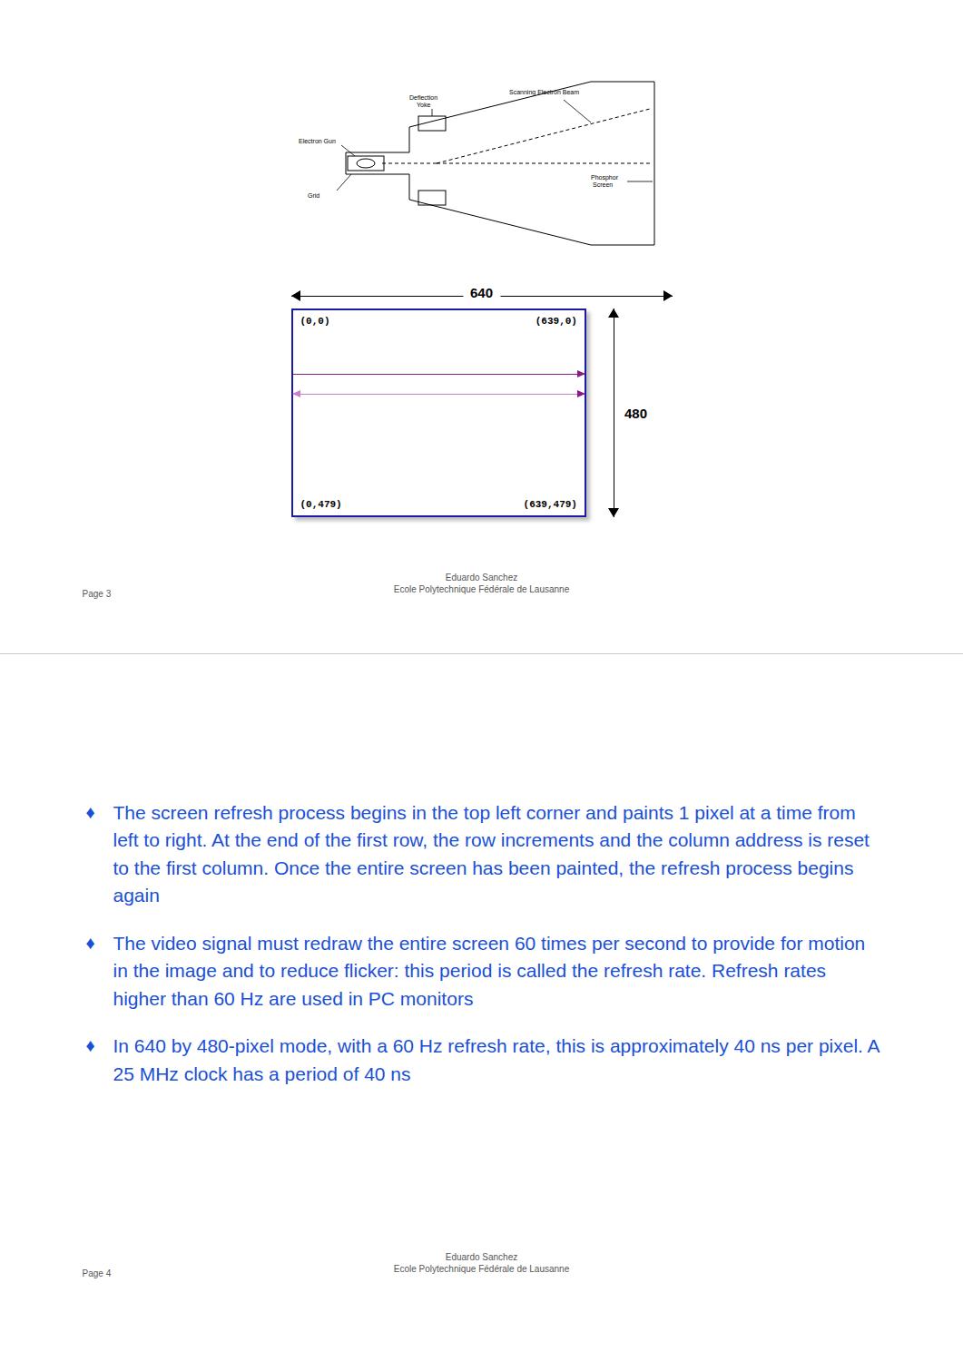Scanning Electron Beam Deflection Yoke Electron Gun Grid Phosphor Screen
640
(0,0) (639,0) (0,479) (639,479)
480
Page 3
Eduardo Sanchez
Ecole Polytechnique Fédérale de Lausanne
The screen refresh process begins in the top left corner and paints 1 pixel at a time from left to right. At the end of the first row, the row increments and the column address is reset to the first column. Once the entire screen has been painted, the refresh process begins again
The video signal must redraw the entire screen 60 times per second to provide for motion in the image and to reduce flicker: this period is called the refresh rate. Refresh rates higher than 60 Hz are used in PC monitors
In 640 by 480-pixel mode, with a 60 Hz refresh rate, this is approximately 40 ns per pixel. A 25 MHz clock has a period of 40 ns
Page 4
Eduardo Sanchez
Ecole Polytechnique Fédérale de Lausanne